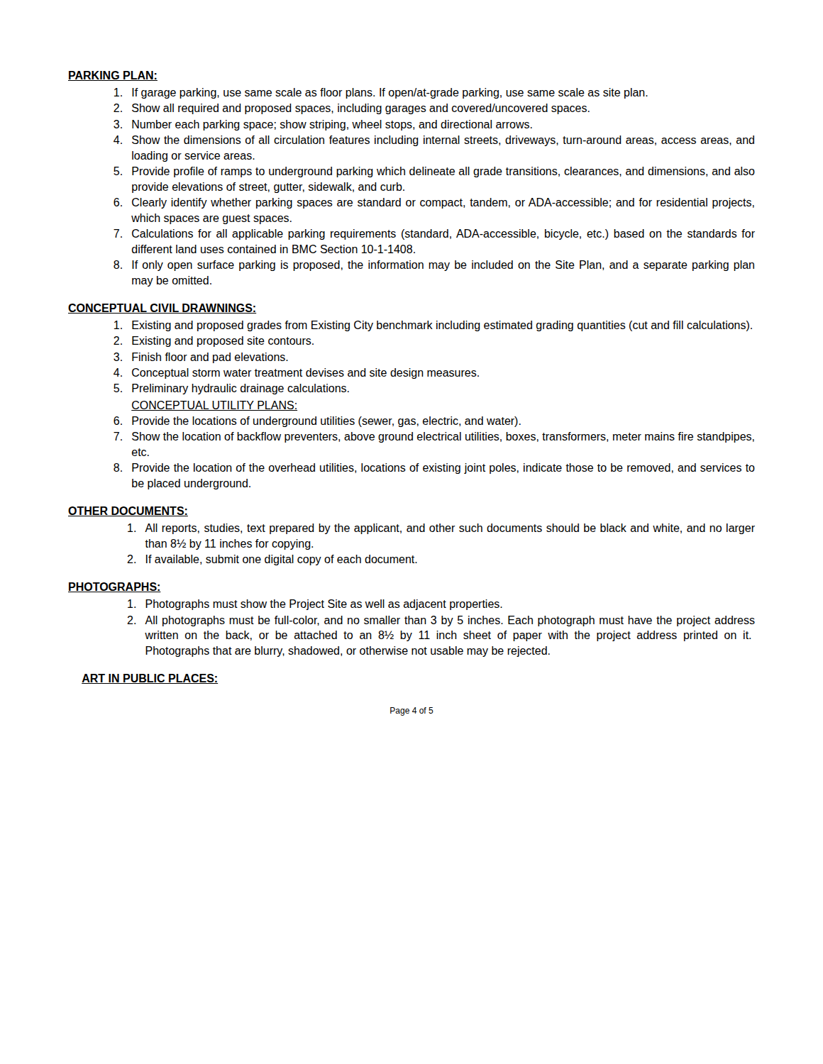PARKING PLAN:
If garage parking, use same scale as floor plans. If open/at-grade parking, use same scale as site plan.
Show all required and proposed spaces, including garages and covered/uncovered spaces.
Number each parking space; show striping, wheel stops, and directional arrows.
Show the dimensions of all circulation features including internal streets, driveways, turn-around areas, access areas, and loading or service areas.
Provide profile of ramps to underground parking which delineate all grade transitions, clearances, and dimensions, and also provide elevations of street, gutter, sidewalk, and curb.
Clearly identify whether parking spaces are standard or compact, tandem, or ADA-accessible; and for residential projects, which spaces are guest spaces.
Calculations for all applicable parking requirements (standard, ADA-accessible, bicycle, etc.) based on the standards for different land uses contained in BMC Section 10-1-1408.
If only open surface parking is proposed, the information may be included on the Site Plan, and a separate parking plan may be omitted.
CONCEPTUAL CIVIL DRAWNINGS:
Existing and proposed grades from Existing City benchmark including estimated grading quantities (cut and fill calculations).
Existing and proposed site contours.
Finish floor and pad elevations.
Conceptual storm water treatment devises and site design measures.
Preliminary hydraulic drainage calculations.CONCEPTUAL UTILITY PLANS:
Provide the locations of underground utilities (sewer, gas, electric, and water).
Show the location of backflow preventers, above ground electrical utilities, boxes, transformers, meter mains fire standpipes, etc.
Provide the location of the overhead utilities, locations of existing joint poles, indicate those to be removed, and services to be placed underground.
OTHER DOCUMENTS:
All reports, studies, text prepared by the applicant, and other such documents should be black and white, and no larger than 8½ by 11 inches for copying.
If available, submit one digital copy of each document.
PHOTOGRAPHS:
Photographs must show the Project Site as well as adjacent properties.
All photographs must be full-color, and no smaller than 3 by 5 inches. Each photograph must have the project address written on the back, or be attached to an 8½ by 11 inch sheet of paper with the project address printed on it. Photographs that are blurry, shadowed, or otherwise not usable may be rejected.
ART IN PUBLIC PLACES:
Page 4 of 5